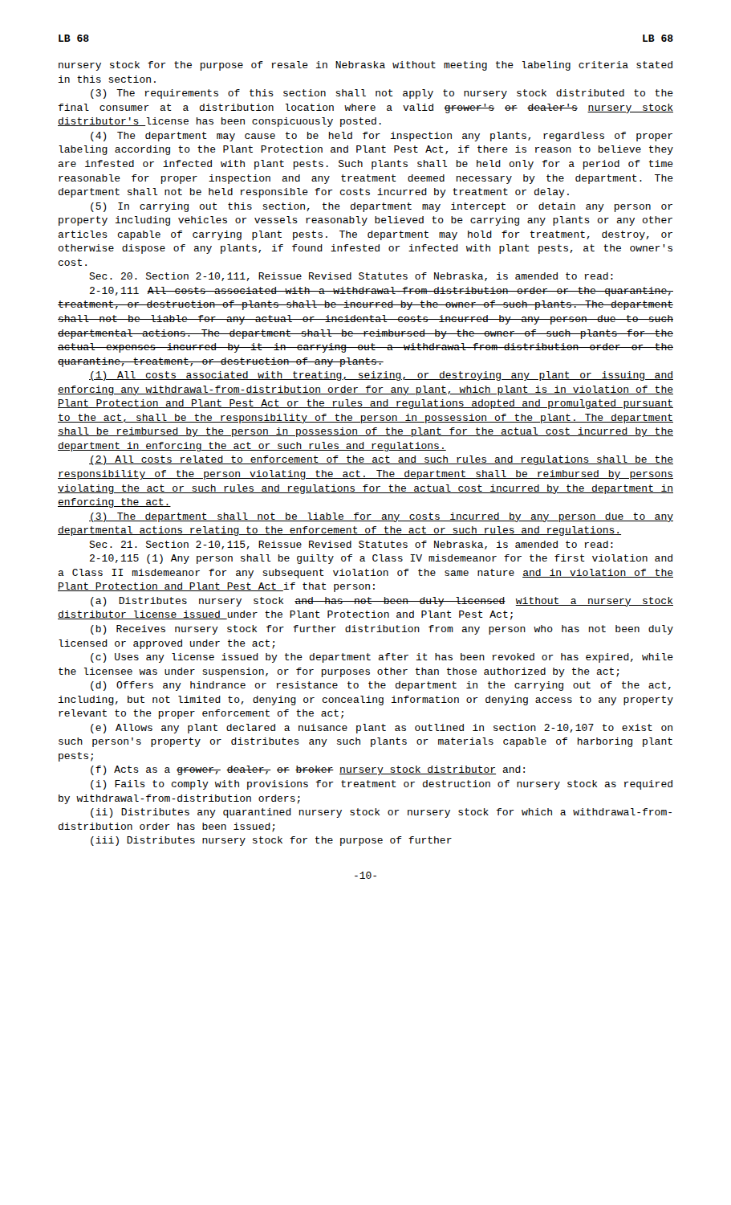LB 68 LB 68
nursery stock for the purpose of resale in Nebraska without meeting the labeling criteria stated in this section.
(3) The requirements of this section shall not apply to nursery stock distributed to the final consumer at a distribution location where a valid grower's or dealer's nursery stock distributor's license has been conspicuously posted.
(4) The department may cause to be held for inspection any plants, regardless of proper labeling according to the Plant Protection and Plant Pest Act, if there is reason to believe they are infested or infected with plant pests. Such plants shall be held only for a period of time reasonable for proper inspection and any treatment deemed necessary by the department. The department shall not be held responsible for costs incurred by treatment or delay.
(5) In carrying out this section, the department may intercept or detain any person or property including vehicles or vessels reasonably believed to be carrying any plants or any other articles capable of carrying plant pests. The department may hold for treatment, destroy, or otherwise dispose of any plants, if found infested or infected with plant pests, at the owner's cost.
Sec. 20. Section 2-10,111, Reissue Revised Statutes of Nebraska, is amended to read:
2-10,111 All costs associated with a withdrawal-from-distribution order or the quarantine, treatment, or destruction of plants shall be incurred by the owner of such plants. The department shall not be liable for any actual or incidental costs incurred by any person due to such departmental actions. The department shall be reimbursed by the owner of such plants for the actual expenses incurred by it in carrying out a withdrawal-from-distribution order or the quarantine, treatment, or destruction of any plants.
(1) All costs associated with treating, seizing, or destroying any plant or issuing and enforcing any withdrawal-from-distribution order for any plant, which plant is in violation of the Plant Protection and Plant Pest Act or the rules and regulations adopted and promulgated pursuant to the act, shall be the responsibility of the person in possession of the plant. The department shall be reimbursed by the person in possession of the plant for the actual cost incurred by the department in enforcing the act or such rules and regulations.
(2) All costs related to enforcement of the act and such rules and regulations shall be the responsibility of the person violating the act. The department shall be reimbursed by persons violating the act or such rules and regulations for the actual cost incurred by the department in enforcing the act.
(3) The department shall not be liable for any costs incurred by any person due to any departmental actions relating to the enforcement of the act or such rules and regulations.
Sec. 21. Section 2-10,115, Reissue Revised Statutes of Nebraska, is amended to read:
2-10,115 (1) Any person shall be guilty of a Class IV misdemeanor for the first violation and a Class II misdemeanor for any subsequent violation of the same nature and in violation of the Plant Protection and Plant Pest Act if that person:
(a) Distributes nursery stock and has not been duly licensed without a nursery stock distributor license issued under the Plant Protection and Plant Pest Act;
(b) Receives nursery stock for further distribution from any person who has not been duly licensed or approved under the act;
(c) Uses any license issued by the department after it has been revoked or has expired, while the licensee was under suspension, or for purposes other than those authorized by the act;
(d) Offers any hindrance or resistance to the department in the carrying out of the act, including, but not limited to, denying or concealing information or denying access to any property relevant to the proper enforcement of the act;
(e) Allows any plant declared a nuisance plant as outlined in section 2-10,107 to exist on such person's property or distributes any such plants or materials capable of harboring plant pests;
(f) Acts as a grower, dealer, or broker nursery stock distributor and:
(i) Fails to comply with provisions for treatment or destruction of nursery stock as required by withdrawal-from-distribution orders;
(ii) Distributes any quarantined nursery stock or nursery stock for which a withdrawal-from-distribution order has been issued;
(iii) Distributes nursery stock for the purpose of further
-10-